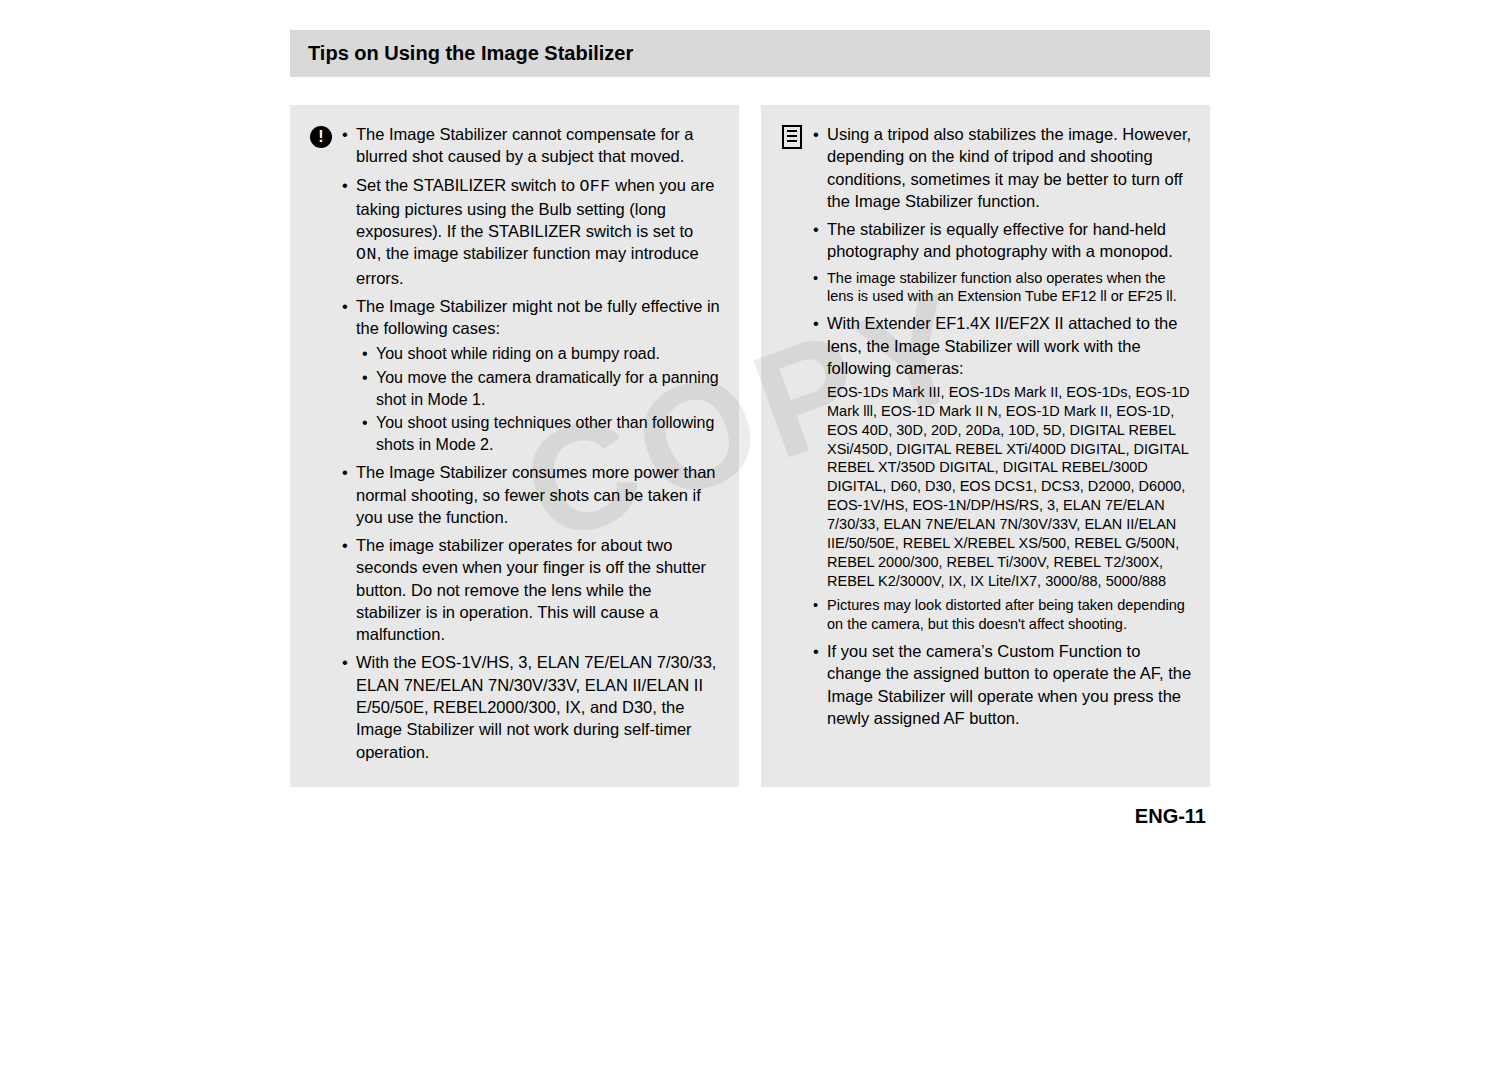Tips on Using the Image Stabilizer
COPY
!
The Image Stabilizer cannot compensate for a blurred shot caused by a subject that moved.
Set the STABILIZER switch to OFF when you are taking pictures using the Bulb setting (long exposures). If the STABILIZER switch is set to ON, the image stabilizer function may introduce errors.
The Image Stabilizer might not be fully effective in the following cases:
You shoot while riding on a bumpy road.
You move the camera dramatically for a panning shot in Mode 1.
You shoot using techniques other than following shots in Mode 2.
The Image Stabilizer consumes more power than normal shooting, so fewer shots can be taken if you use the function.
The image stabilizer operates for about two seconds even when your finger is off the shutter button. Do not remove the lens while the stabilizer is in operation. This will cause a malfunction.
With the EOS-1V/HS, 3, ELAN 7E/ELAN 7/30/33, ELAN 7NE/ELAN 7N/30V/33V, ELAN II/ELAN II E/50/50E, REBEL2000/300, IX, and D30, the Image Stabilizer will not work during self-timer operation.
Using a tripod also stabilizes the image. However, depending on the kind of tripod and shooting conditions, sometimes it may be better to turn off the Image Stabilizer function.
The stabilizer is equally effective for hand-held photography and photography with a monopod.
The image stabilizer function also operates when the lens is used with an Extension Tube EF12 ll or EF25 ll.
With Extender EF1.4X II/EF2X II attached to the lens, the Image Stabilizer will work with the following cameras:
EOS-1Ds Mark III, EOS-1Ds Mark II, EOS-1Ds, EOS-1D Mark lll, EOS-1D Mark II N, EOS-1D Mark II, EOS-1D, EOS 40D, 30D, 20D, 20Da, 10D, 5D, DIGITAL REBEL XSi/450D, DIGITAL REBEL XTi/400D DIGITAL, DIGITAL REBEL XT/350D DIGITAL, DIGITAL REBEL/300D DIGITAL, D60, D30, EOS DCS1, DCS3, D2000, D6000, EOS-1V/HS, EOS-1N/DP/HS/RS, 3, ELAN 7E/ELAN 7/30/33, ELAN 7NE/ELAN 7N/30V/33V, ELAN II/ELAN IIE/50/50E, REBEL X/REBEL XS/500, REBEL G/500N, REBEL 2000/300, REBEL Ti/300V, REBEL T2/300X, REBEL K2/3000V, IX, IX Lite/IX7, 3000/88, 5000/888
Pictures may look distorted after being taken depending on the camera, but this doesn't affect shooting.
If you set the camera’s Custom Function to change the assigned button to operate the AF, the Image Stabilizer will operate when you press the newly assigned AF button.
ENG-11